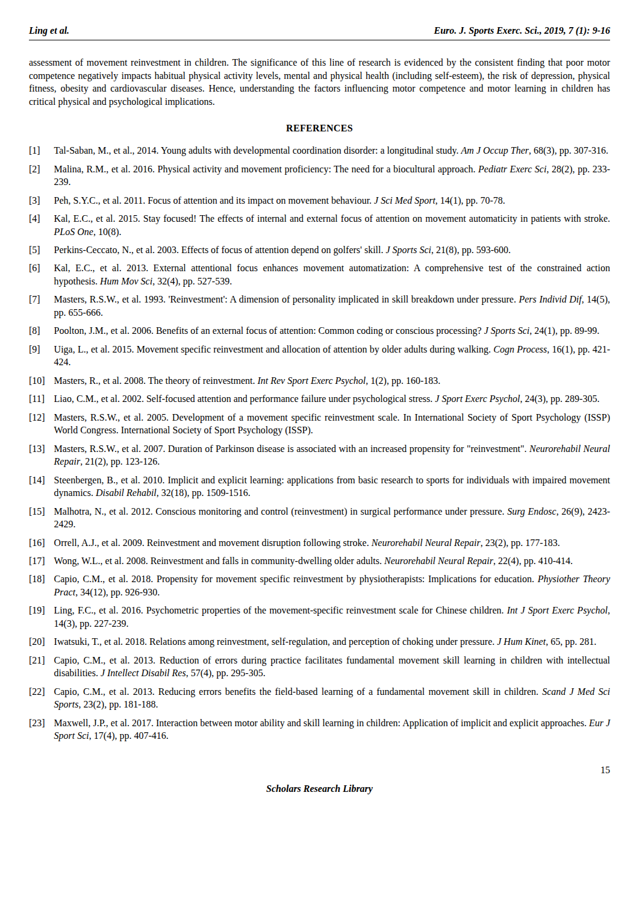Ling et al.
Euro. J. Sports Exerc. Sci., 2019, 7 (1): 9-16
assessment of movement reinvestment in children. The significance of this line of research is evidenced by the consistent finding that poor motor competence negatively impacts habitual physical activity levels, mental and physical health (including self-esteem), the risk of depression, physical fitness, obesity and cardiovascular diseases. Hence, understanding the factors influencing motor competence and motor learning in children has critical physical and psychological implications.
REFERENCES
[1] Tal-Saban, M., et al., 2014. Young adults with developmental coordination disorder: a longitudinal study. Am J Occup Ther, 68(3), pp. 307-316.
[2] Malina, R.M., et al. 2016. Physical activity and movement proficiency: The need for a biocultural approach. Pediatr Exerc Sci, 28(2), pp. 233-239.
[3] Peh, S.Y.C., et al. 2011. Focus of attention and its impact on movement behaviour. J Sci Med Sport, 14(1), pp. 70-78.
[4] Kal, E.C., et al. 2015. Stay focused! The effects of internal and external focus of attention on movement automaticity in patients with stroke. PLoS One, 10(8).
[5] Perkins-Ceccato, N., et al. 2003. Effects of focus of attention depend on golfers' skill. J Sports Sci, 21(8), pp. 593-600.
[6] Kal, E.C., et al. 2013. External attentional focus enhances movement automatization: A comprehensive test of the constrained action hypothesis. Hum Mov Sci, 32(4), pp. 527-539.
[7] Masters, R.S.W., et al. 1993. 'Reinvestment': A dimension of personality implicated in skill breakdown under pressure. Pers Individ Dif, 14(5), pp. 655-666.
[8] Poolton, J.M., et al. 2006. Benefits of an external focus of attention: Common coding or conscious processing? J Sports Sci, 24(1), pp. 89-99.
[9] Uiga, L., et al. 2015. Movement specific reinvestment and allocation of attention by older adults during walking. Cogn Process, 16(1), pp. 421-424.
[10] Masters, R., et al. 2008. The theory of reinvestment. Int Rev Sport Exerc Psychol, 1(2), pp. 160-183.
[11] Liao, C.M., et al. 2002. Self-focused attention and performance failure under psychological stress. J Sport Exerc Psychol, 24(3), pp. 289-305.
[12] Masters, R.S.W., et al. 2005. Development of a movement specific reinvestment scale. In International Society of Sport Psychology (ISSP) World Congress. International Society of Sport Psychology (ISSP).
[13] Masters, R.S.W., et al. 2007. Duration of Parkinson disease is associated with an increased propensity for "reinvestment". Neurorehabil Neural Repair, 21(2), pp. 123-126.
[14] Steenbergen, B., et al. 2010. Implicit and explicit learning: applications from basic research to sports for individuals with impaired movement dynamics. Disabil Rehabil, 32(18), pp. 1509-1516.
[15] Malhotra, N., et al. 2012. Conscious monitoring and control (reinvestment) in surgical performance under pressure. Surg Endosc, 26(9), 2423-2429.
[16] Orrell, A.J., et al. 2009. Reinvestment and movement disruption following stroke. Neurorehabil Neural Repair, 23(2), pp. 177-183.
[17] Wong, W.L., et al. 2008. Reinvestment and falls in community-dwelling older adults. Neurorehabil Neural Repair, 22(4), pp. 410-414.
[18] Capio, C.M., et al. 2018. Propensity for movement specific reinvestment by physiotherapists: Implications for education. Physiother Theory Pract, 34(12), pp. 926-930.
[19] Ling, F.C., et al. 2016. Psychometric properties of the movement-specific reinvestment scale for Chinese children. Int J Sport Exerc Psychol, 14(3), pp. 227-239.
[20] Iwatsuki, T., et al. 2018. Relations among reinvestment, self-regulation, and perception of choking under pressure. J Hum Kinet, 65, pp. 281.
[21] Capio, C.M., et al. 2013. Reduction of errors during practice facilitates fundamental movement skill learning in children with intellectual disabilities. J Intellect Disabil Res, 57(4), pp. 295-305.
[22] Capio, C.M., et al. 2013. Reducing errors benefits the field‐based learning of a fundamental movement skill in children. Scand J Med Sci Sports, 23(2), pp. 181-188.
[23] Maxwell, J.P., et al. 2017. Interaction between motor ability and skill learning in children: Application of implicit and explicit approaches. Eur J Sport Sci, 17(4), pp. 407-416.
15
Scholars Research Library